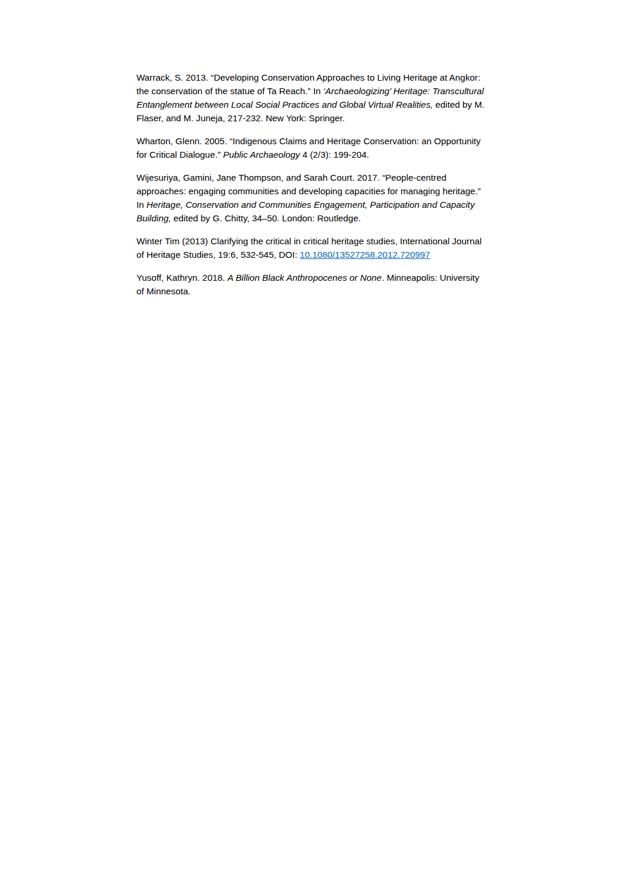Warrack, S. 2013. “Developing Conservation Approaches to Living Heritage at Angkor: the conservation of the statue of Ta Reach.” In ‘Archaeologizing’ Heritage: Transcultural Entanglement between Local Social Practices and Global Virtual Realities, edited by M. Flaser, and M. Juneja, 217-232. New York: Springer.
Wharton, Glenn. 2005. “Indigenous Claims and Heritage Conservation: an Opportunity for Critical Dialogue.” Public Archaeology 4 (2/3): 199-204.
Wijesuriya, Gamini, Jane Thompson, and Sarah Court. 2017. “People-centred approaches: engaging communities and developing capacities for managing heritage.” In Heritage, Conservation and Communities Engagement, Participation and Capacity Building, edited by G. Chitty, 34–50. London: Routledge.
Winter Tim (2013) Clarifying the critical in critical heritage studies, International Journal of Heritage Studies, 19:6, 532-545, DOI: 10.1080/13527258.2012.720997
Yusoff, Kathryn. 2018. A Billion Black Anthropocenes or None. Minneapolis: University of Minnesota.